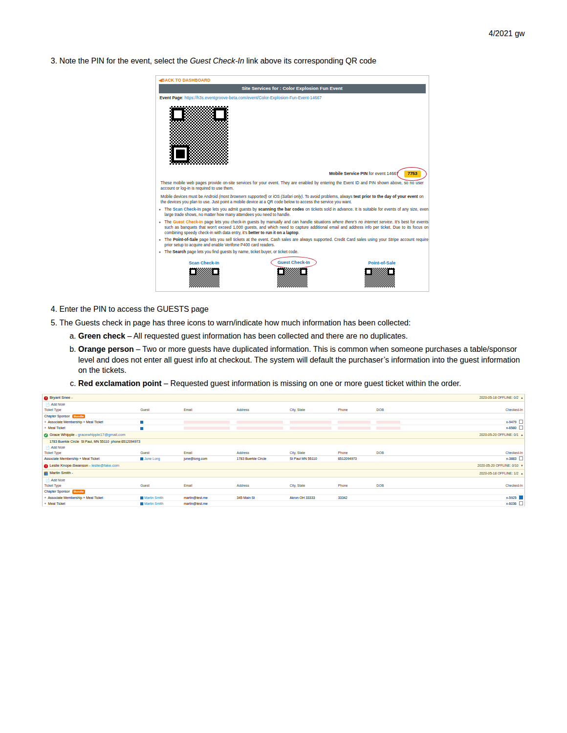4/2021 gw
Note the PIN for the event, select the Guest Check-In link above its corresponding QR code
BACK TO DASHBOARD
Site Services for : Color Explosion Fun Event
Event Page: https://h3s.eventgroove-beta.com/event/Color-Explosion-Fun-Event-14667
Mobile Service PIN for event 14667 7753
These mobile web pages provide on-site services for your event. They are enabled by entering the Event ID and PIN shown above, so no user account or log-in is required to use them.
Mobile devices must be Android (most browsers supported) or iOS (Safari only). To avoid problems, always test prior to the day of your event on the devices you plan to use. Just point a mobile device at a QR code below to access the service you want.
The Scan Check-In page lets you admit guests by scanning the bar codes on tickets sold in advance. It is suitable for events of any size, even large trade shows, no matter how many attendees you need to handle.
The Guest Check-In page lets you check-in guests by manually and can handle situations where there's no internet service. It's best for events such as banquets that won't exceed 1,000 guests, and which need to capture additional email and address info per ticket. Due to its focus on combining speedy check-in with data entry, it's better to run it on a laptop.
The Point-of-Sale page lets you sell tickets at the event. Cash sales are always supported. Credit Card sales using your Stripe account require prior setup to acquire and enable Verifone P400 card readers.
The Search page lets you find guests by name, ticket buyer, or ticket code.
Scan Check-In
Guest Check-In
Point-of-Sale
Enter the PIN to access the GUESTS page
The Guests check in page has three icons to warn/indicate how much information has been collected:
Green check – All requested guest information has been collected and there are no duplicates.
Orange person – Two or more guests have duplicated information. This is common when someone purchases a table/sponsor level and does not enter all guest info at checkout. The system will default the purchaser’s information into the guest information on the tickets.
Red exclamation point – Requested guest information is missing on one or more guest ticket within the order.
| ! Bryant Snee - | 2020-05-18 OFFLINE: 0/2 ▴ |
| 📄 Add Note |
| Ticket Type | Guest | Email | Address | City, State | Phone | DOB | | Checked-In |
| Chapter Sponsor Bundle | | | | | | | | |
| + Associate Membership + Meal Ticket | | | | | | | | x-9479 |
| + Meal Ticket | | | | | | | | x-6580 |
| ✓ Grace Whipple - gracewhipple17@gmail.com | 2020-05-20 OFFLINE: 0/1 ▴ |
| 1783 Buerkle Circle St Paul, MN 55110 phone:6512094973 |
| 📄 Add Note |
| Ticket Type | Guest | Email | Address | City, State | Phone | DOB | | Checked-In |
| Associate Membership + Meal Ticket | June Long | june@long.com | 1783 Buerkle Circle | St Paul MN 55110 | 6512094973 | | | x-3883 |
| ! Leslie Knope-Swanson - leslie@fake.com | 2020-05-20 OFFLINE: 0/10 ▾ |
| 👥 Martin Smith - | 2020-05-18 OFFLINE: 1/2 ▴ |
| 📄 Add Note |
| Ticket Type | Guest | Email | Address | City, State | Phone | DOB | | Checked-In |
| Chapter Sponsor Bundle | | | | | | | | |
| + Associate Membership + Meal Ticket | Martin Smith | martin@test.me | 345 Main St | Akron OH 33333 | 33342 | | | x-5925 |
| + Meal Ticket | Martin Smith | martin@test.me | | | | | | x-6036 |